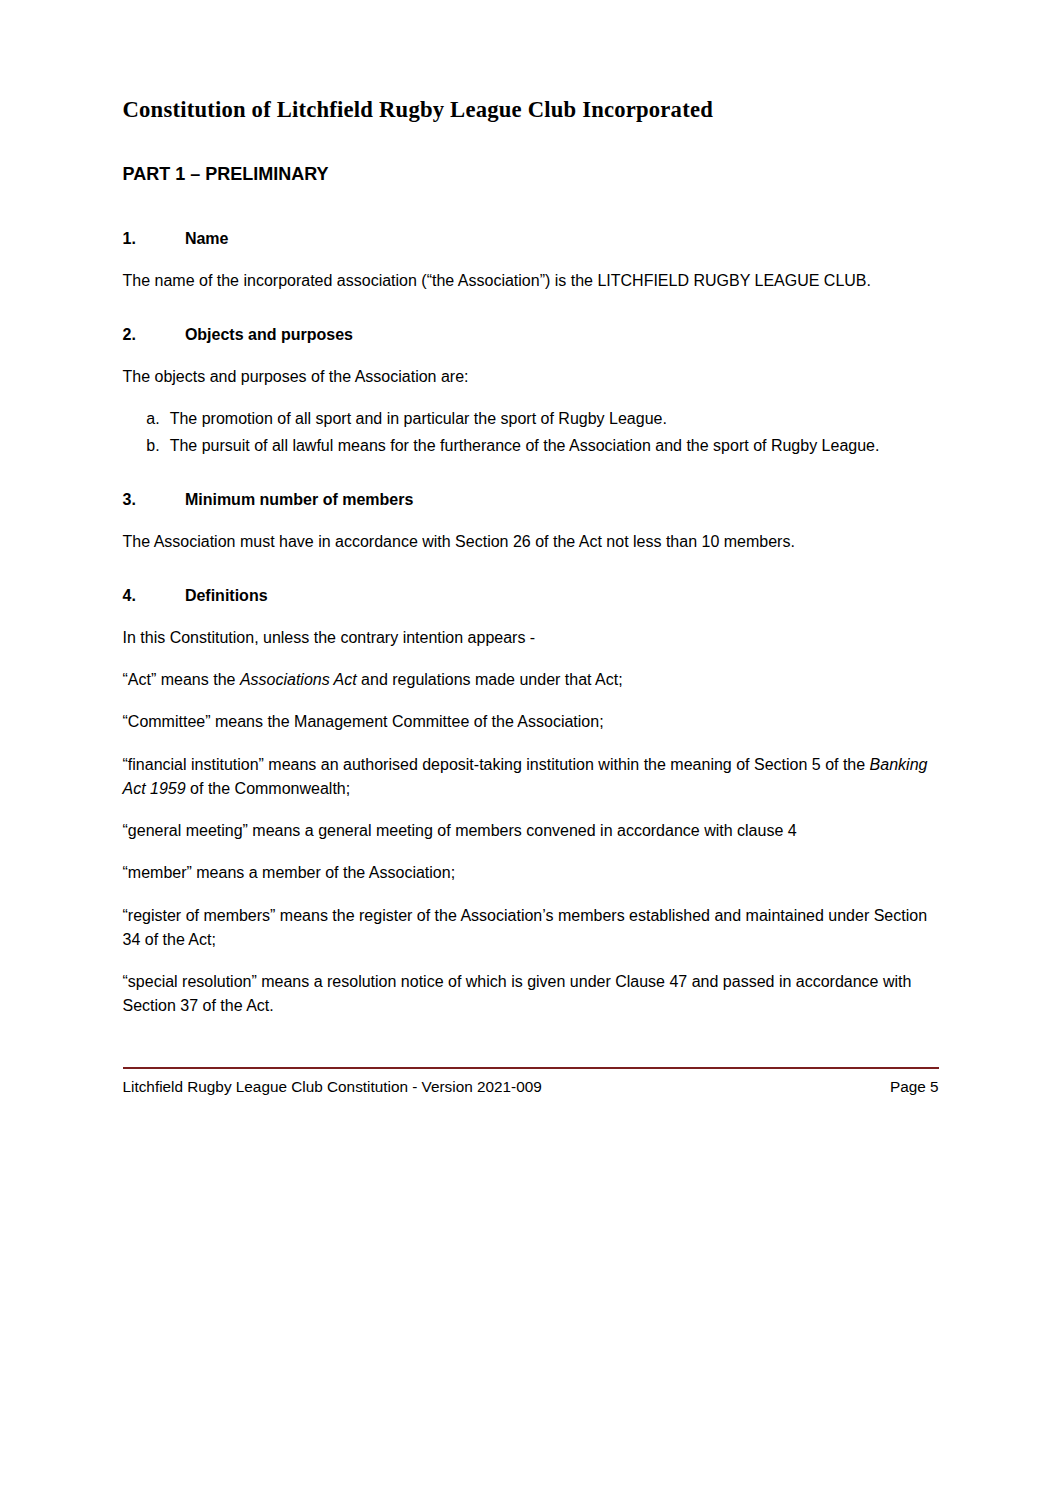Constitution of Litchfield Rugby League Club Incorporated
PART 1 – PRELIMINARY
1. Name
The name of the incorporated association (“the Association”) is the LITCHFIELD RUGBY LEAGUE CLUB.
2. Objects and purposes
The objects and purposes of the Association are:
The promotion of all sport and in particular the sport of Rugby League.
The pursuit of all lawful means for the furtherance of the Association and the sport of Rugby League.
3. Minimum number of members
The Association must have in accordance with Section 26 of the Act not less than 10 members.
4. Definitions
In this Constitution, unless the contrary intention appears -
“Act” means the Associations Act and regulations made under that Act;
“Committee” means the Management Committee of the Association;
“financial institution” means an authorised deposit-taking institution within the meaning of Section 5 of the Banking Act 1959 of the Commonwealth;
“general meeting” means a general meeting of members convened in accordance with clause 4
“member” means a member of the Association;
“register of members” means the register of the Association’s members established and maintained under Section 34 of the Act;
“special resolution” means a resolution notice of which is given under Clause 47 and passed in accordance with Section 37 of the Act.
Litchfield Rugby League Club Constitution - Version 2021-009 Page 5